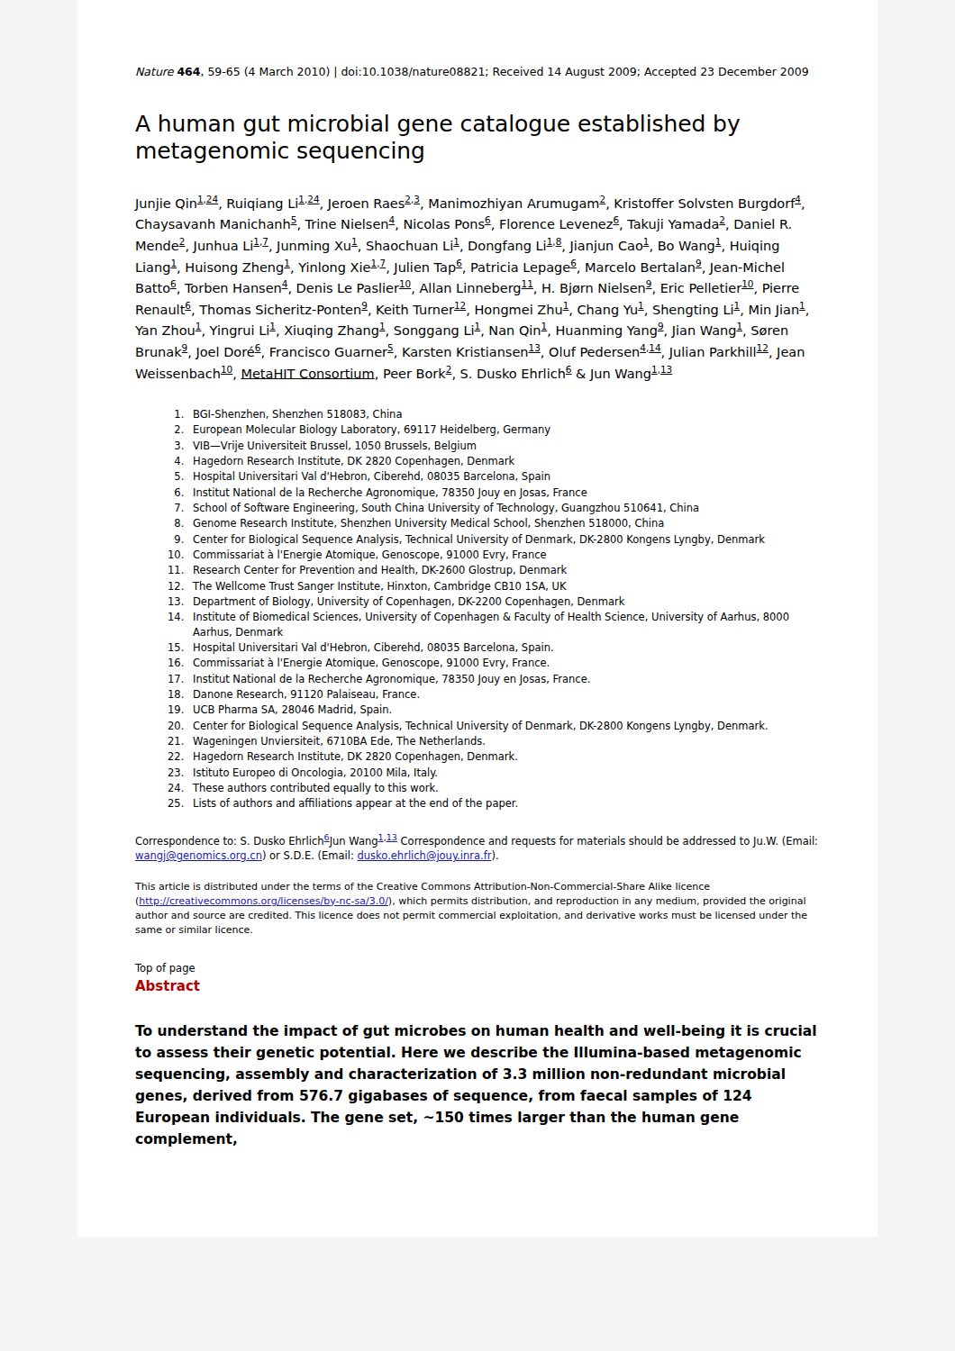Nature 464, 59-65 (4 March 2010) | doi:10.1038/nature08821; Received 14 August 2009; Accepted 23 December 2009
A human gut microbial gene catalogue established by metagenomic sequencing
Junjie Qin1,24, Ruiqiang Li1,24, Jeroen Raes2,3, Manimozhiyan Arumugam2, Kristoffer Solvsten Burgdorf4, Chaysavanh Manichanh5, Trine Nielsen4, Nicolas Pons6, Florence Levenez6, Takuji Yamada2, Daniel R. Mende2, Junhua Li1,7, Junming Xu1, Shaochuan Li1, Dongfang Li1,8, Jianjun Cao1, Bo Wang1, Huiqing Liang1, Huisong Zheng1, Yinlong Xie1,7, Julien Tap6, Patricia Lepage6, Marcelo Bertalan9, Jean-Michel Batto6, Torben Hansen4, Denis Le Paslier10, Allan Linneberg11, H. Bjørn Nielsen9, Eric Pelletier10, Pierre Renault6, Thomas Sicheritz-Ponten9, Keith Turner12, Hongmei Zhu1, Chang Yu1, Shengting Li1, Min Jian1, Yan Zhou1, Yingrui Li1, Xiuqing Zhang1, Songgang Li1, Nan Qin1, Huanming Yang9, Jian Wang1, Søren Brunak9, Joel Doré6, Francisco Guarner5, Karsten Kristiansen13, Oluf Pedersen4,14, Julian Parkhill12, Jean Weissenbach10, MetaHIT Consortium, Peer Bork2, S. Dusko Ehrlich6 & Jun Wang1,13
BGI-Shenzhen, Shenzhen 518083, China
European Molecular Biology Laboratory, 69117 Heidelberg, Germany
VIB—Vrije Universiteit Brussel, 1050 Brussels, Belgium
Hagedorn Research Institute, DK 2820 Copenhagen, Denmark
Hospital Universitari Val d'Hebron, Ciberehd, 08035 Barcelona, Spain
Institut National de la Recherche Agronomique, 78350 Jouy en Josas, France
School of Software Engineering, South China University of Technology, Guangzhou 510641, China
Genome Research Institute, Shenzhen University Medical School, Shenzhen 518000, China
Center for Biological Sequence Analysis, Technical University of Denmark, DK-2800 Kongens Lyngby, Denmark
Commissariat à l'Energie Atomique, Genoscope, 91000 Evry, France
Research Center for Prevention and Health, DK-2600 Glostrup, Denmark
The Wellcome Trust Sanger Institute, Hinxton, Cambridge CB10 1SA, UK
Department of Biology, University of Copenhagen, DK-2200 Copenhagen, Denmark
Institute of Biomedical Sciences, University of Copenhagen & Faculty of Health Science, University of Aarhus, 8000 Aarhus, Denmark
Hospital Universitari Val d'Hebron, Ciberehd, 08035 Barcelona, Spain.
Commissariat à l'Energie Atomique, Genoscope, 91000 Evry, France.
Institut National de la Recherche Agronomique, 78350 Jouy en Josas, France.
Danone Research, 91120 Palaiseau, France.
UCB Pharma SA, 28046 Madrid, Spain.
Center for Biological Sequence Analysis, Technical University of Denmark, DK-2800 Kongens Lyngby, Denmark.
Wageningen Unviersiteit, 6710BA Ede, The Netherlands.
Hagedorn Research Institute, DK 2820 Copenhagen, Denmark.
Istituto Europeo di Oncologia, 20100 Mila, Italy.
These authors contributed equally to this work.
Lists of authors and affiliations appear at the end of the paper.
Correspondence to: S. Dusko Ehrlich6Jun Wang1,13 Correspondence and requests for materials should be addressed to Ju.W. (Email: wangj@genomics.org.cn) or S.D.E. (Email: dusko.ehrlich@jouy.inra.fr).
This article is distributed under the terms of the Creative Commons Attribution-Non-Commercial-Share Alike licence (http://creativecommons.org/licenses/by-nc-sa/3.0/), which permits distribution, and reproduction in any medium, provided the original author and source are credited. This licence does not permit commercial exploitation, and derivative works must be licensed under the same or similar licence.
Top of page
Abstract
To understand the impact of gut microbes on human health and well-being it is crucial to assess their genetic potential. Here we describe the Illumina-based metagenomic sequencing, assembly and characterization of 3.3 million non-redundant microbial genes, derived from 576.7 gigabases of sequence, from faecal samples of 124 European individuals. The gene set, ~150 times larger than the human gene complement,